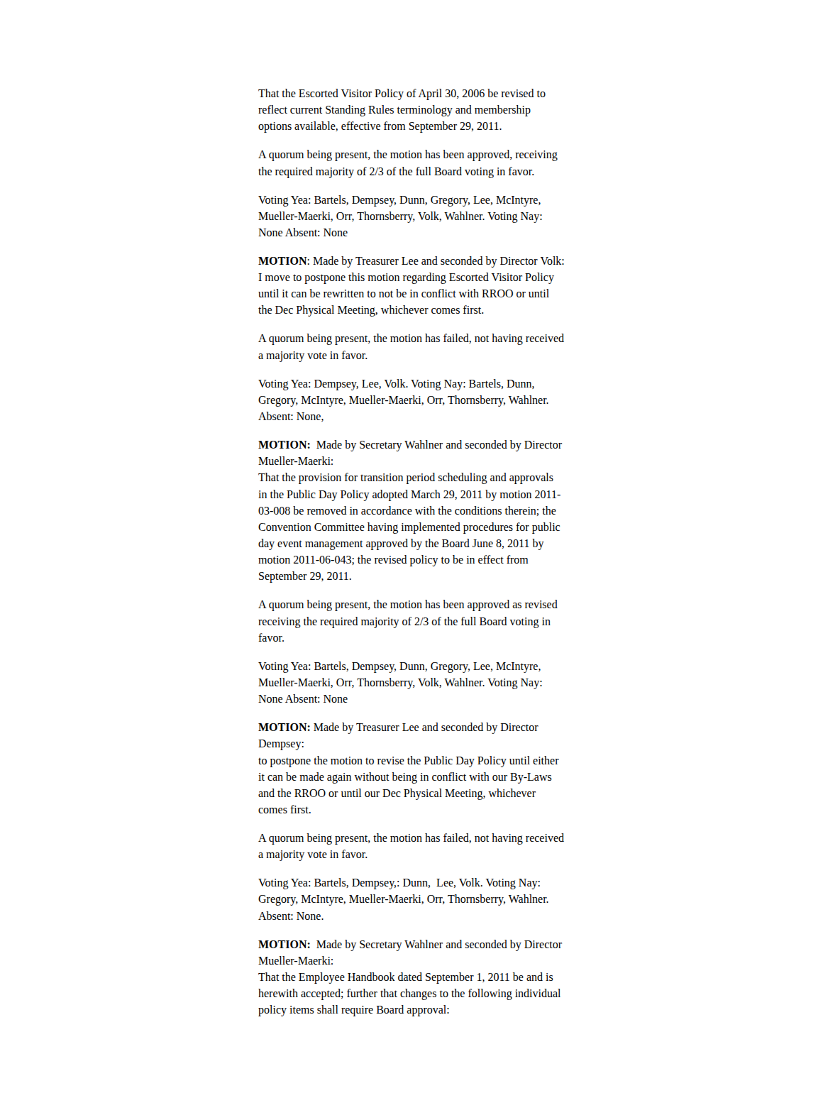That the Escorted Visitor Policy of April 30, 2006 be revised to reflect current Standing Rules terminology and membership options available, effective from September 29, 2011.
A quorum being present, the motion has been approved, receiving the required majority of 2/3 of the full Board voting in favor.
Voting Yea: Bartels, Dempsey, Dunn, Gregory, Lee, McIntyre, Mueller-Maerki, Orr, Thornsberry, Volk, Wahlner. Voting Nay: None Absent: None
MOTION: Made by Treasurer Lee and seconded by Director Volk:
I move to postpone this motion regarding Escorted Visitor Policy until it can be rewritten to not be in conflict with RROO or until the Dec Physical Meeting, whichever comes first.
A quorum being present, the motion has failed, not having received a majority vote in favor.
Voting Yea: Dempsey, Lee, Volk. Voting Nay: Bartels, Dunn, Gregory, McIntyre, Mueller-Maerki, Orr, Thornsberry, Wahlner. Absent: None,
MOTION: Made by Secretary Wahlner and seconded by Director Mueller-Maerki:
That the provision for transition period scheduling and approvals in the Public Day Policy adopted March 29, 2011 by motion 2011-03-008 be removed in accordance with the conditions therein; the Convention Committee having implemented procedures for public day event management approved by the Board June 8, 2011 by motion 2011-06-043; the revised policy to be in effect from September 29, 2011.
A quorum being present, the motion has been approved as revised receiving the required majority of 2/3 of the full Board voting in favor.
Voting Yea: Bartels, Dempsey, Dunn, Gregory, Lee, McIntyre, Mueller-Maerki, Orr, Thornsberry, Volk, Wahlner. Voting Nay: None Absent: None
MOTION: Made by Treasurer Lee and seconded by Director Dempsey:
to postpone the motion to revise the Public Day Policy until either it can be made again without being in conflict with our By-Laws and the RROO or until our Dec Physical Meeting, whichever comes first.
A quorum being present, the motion has failed, not having received a majority vote in favor.
Voting Yea: Bartels, Dempsey,: Dunn, Lee, Volk. Voting Nay: Gregory, McIntyre, Mueller-Maerki, Orr, Thornsberry, Wahlner. Absent: None.
MOTION: Made by Secretary Wahlner and seconded by Director Mueller-Maerki:
That the Employee Handbook dated September 1, 2011 be and is herewith accepted; further that changes to the following individual policy items shall require Board approval: